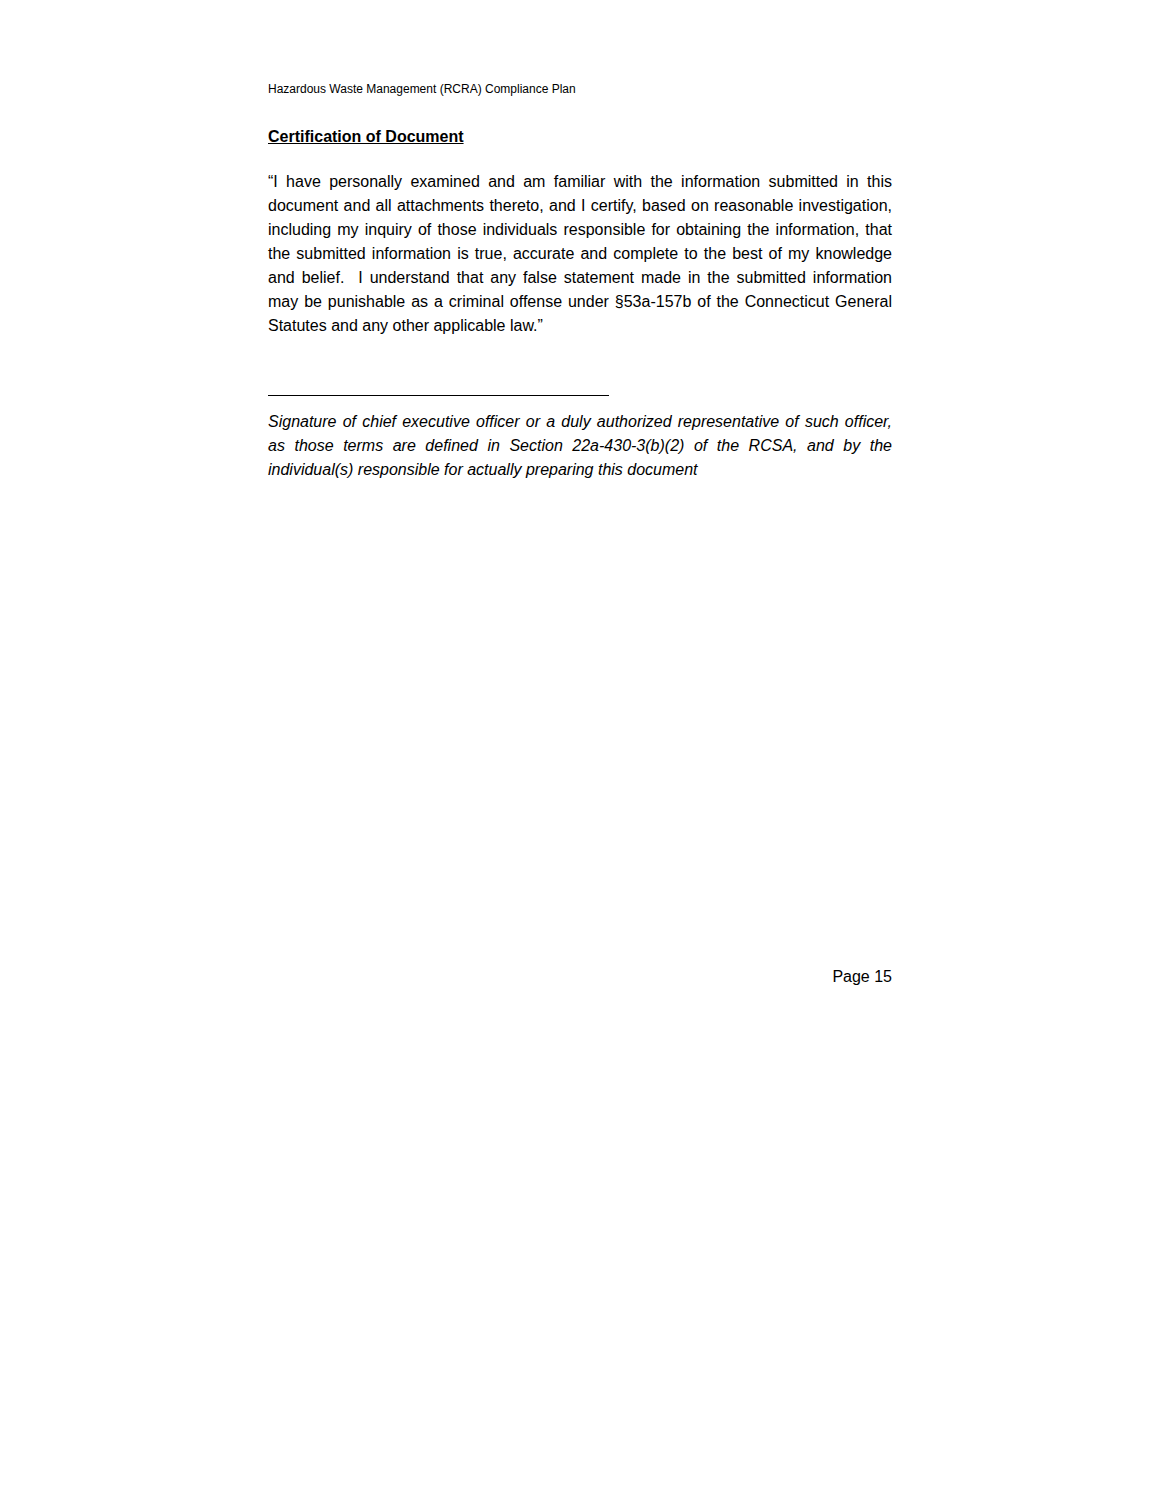Hazardous Waste Management (RCRA) Compliance Plan
Certification of Document
“I have personally examined and am familiar with the information submitted in this document and all attachments thereto, and I certify, based on reasonable investigation, including my inquiry of those individuals responsible for obtaining the information, that the submitted information is true, accurate and complete to the best of my knowledge and belief. I understand that any false statement made in the submitted information may be punishable as a criminal offense under §53a-157b of the Connecticut General Statutes and any other applicable law.”
Signature of chief executive officer or a duly authorized representative of such officer, as those terms are defined in Section 22a-430-3(b)(2) of the RCSA, and by the individual(s) responsible for actually preparing this document
Page 15